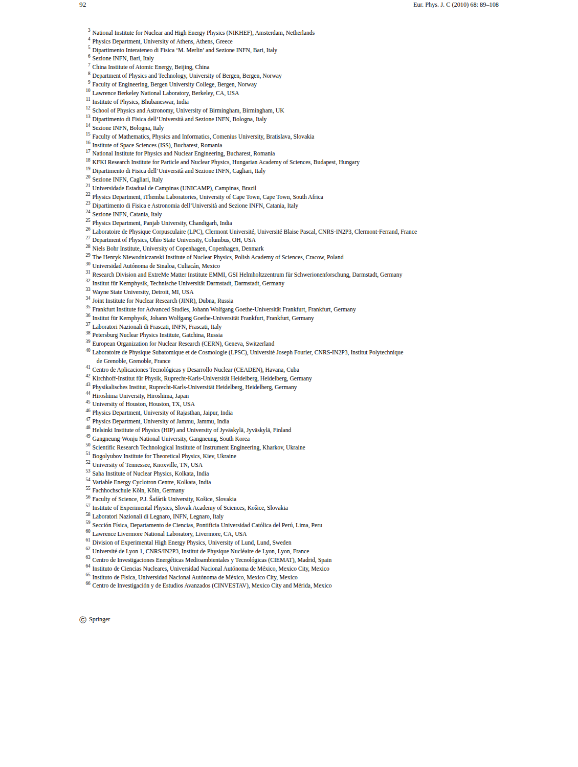92 Eur. Phys. J. C (2010) 68: 89–108
3 National Institute for Nuclear and High Energy Physics (NIKHEF), Amsterdam, Netherlands
4 Physics Department, University of Athens, Athens, Greece
5 Dipartimento Interateneo di Fisica ‘M. Merlin’ and Sezione INFN, Bari, Italy
6 Sezione INFN, Bari, Italy
7 China Institute of Atomic Energy, Beijing, China
8 Department of Physics and Technology, University of Bergen, Bergen, Norway
9 Faculty of Engineering, Bergen University College, Bergen, Norway
10 Lawrence Berkeley National Laboratory, Berkeley, CA, USA
11 Institute of Physics, Bhubaneswar, India
12 School of Physics and Astronomy, University of Birmingham, Birmingham, UK
13 Dipartimento di Fisica dell’Università and Sezione INFN, Bologna, Italy
14 Sezione INFN, Bologna, Italy
15 Faculty of Mathematics, Physics and Informatics, Comenius University, Bratislava, Slovakia
16 Institute of Space Sciences (ISS), Bucharest, Romania
17 National Institute for Physics and Nuclear Engineering, Bucharest, Romania
18 KFKI Research Institute for Particle and Nuclear Physics, Hungarian Academy of Sciences, Budapest, Hungary
19 Dipartimento di Fisica dell’Università and Sezione INFN, Cagliari, Italy
20 Sezione INFN, Cagliari, Italy
21 Universidade Estadual de Campinas (UNICAMP), Campinas, Brazil
22 Physics Department, iThemba Laboratories, University of Cape Town, Cape Town, South Africa
23 Dipartimento di Fisica e Astronomia dell’Università and Sezione INFN, Catania, Italy
24 Sezione INFN, Catania, Italy
25 Physics Department, Panjab University, Chandigarh, India
26 Laboratoire de Physique Corpusculaire (LPC), Clermont Université, Université Blaise Pascal, CNRS-IN2P3, Clermont-Ferrand, France
27 Department of Physics, Ohio State University, Columbus, OH, USA
28 Niels Bohr Institute, University of Copenhagen, Copenhagen, Denmark
29 The Henryk Niewodniczanski Institute of Nuclear Physics, Polish Academy of Sciences, Cracow, Poland
30 Universidad Autónoma de Sinaloa, Culiacán, Mexico
31 Research Division and ExtreMe Matter Institute EMMI, GSI Helmholtzzentrum für Schwerionenforschung, Darmstadt, Germany
32 Institut für Kernphysik, Technische Universität Darmstadt, Darmstadt, Germany
33 Wayne State University, Detroit, MI, USA
34 Joint Institute for Nuclear Research (JINR), Dubna, Russia
35 Frankfurt Institute for Advanced Studies, Johann Wolfgang Goethe-Universität Frankfurt, Frankfurt, Germany
36 Institut für Kernphysik, Johann Wolfgang Goethe-Universität Frankfurt, Frankfurt, Germany
37 Laboratori Nazionali di Frascati, INFN, Frascati, Italy
38 Petersburg Nuclear Physics Institute, Gatchina, Russia
39 European Organization for Nuclear Research (CERN), Geneva, Switzerland
40 Laboratoire de Physique Subatomique et de Cosmologie (LPSC), Université Joseph Fourier, CNRS-IN2P3, Institut Polytechniquede Grenoble, Grenoble, France
41 Centro de Aplicaciones Tecnológicas y Desarrollo Nuclear (CEADEN), Havana, Cuba
42 Kirchhoff-Institut für Physik, Ruprecht-Karls-Universität Heidelberg, Heidelberg, Germany
43 Physikalisches Institut, Ruprecht-Karls-Universität Heidelberg, Heidelberg, Germany
44 Hiroshima University, Hiroshima, Japan
45 University of Houston, Houston, TX, USA
46 Physics Department, University of Rajasthan, Jaipur, India
47 Physics Department, University of Jammu, Jammu, India
48 Helsinki Institute of Physics (HIP) and University of Jyväskylä, Jyväskylä, Finland
49 Gangneung-Wonju National University, Gangneung, South Korea
50 Scientific Research Technological Institute of Instrument Engineering, Kharkov, Ukraine
51 Bogolyubov Institute for Theoretical Physics, Kiev, Ukraine
52 University of Tennessee, Knoxville, TN, USA
53 Saha Institute of Nuclear Physics, Kolkata, India
54 Variable Energy Cyclotron Centre, Kolkata, India
55 Fachhochschule Köln, Köln, Germany
56 Faculty of Science, P.J. Šafárik University, Košice, Slovakia
57 Institute of Experimental Physics, Slovak Academy of Sciences, Košice, Slovakia
58 Laboratori Nazionali di Legnaro, INFN, Legnaro, Italy
59 Sección Física, Departamento de Ciencias, Pontificia Universidad Católica del Perú, Lima, Peru
60 Lawrence Livermore National Laboratory, Livermore, CA, USA
61 Division of Experimental High Energy Physics, University of Lund, Lund, Sweden
62 Université de Lyon 1, CNRS/IN2P3, Institut de Physique Nucléaire de Lyon, Lyon, France
63 Centro de Investigaciones Energéticas Medioambientales y Tecnológicas (CIEMAT), Madrid, Spain
64 Instituto de Ciencias Nucleares, Universidad Nacional Autónoma de México, Mexico City, Mexico
65 Instituto de Física, Universidad Nacional Autónoma de México, Mexico City, Mexico
66 Centro de Investigación y de Estudios Avanzados (CINVESTAV), Mexico City and Mérida, Mexico
ⓒ Springer